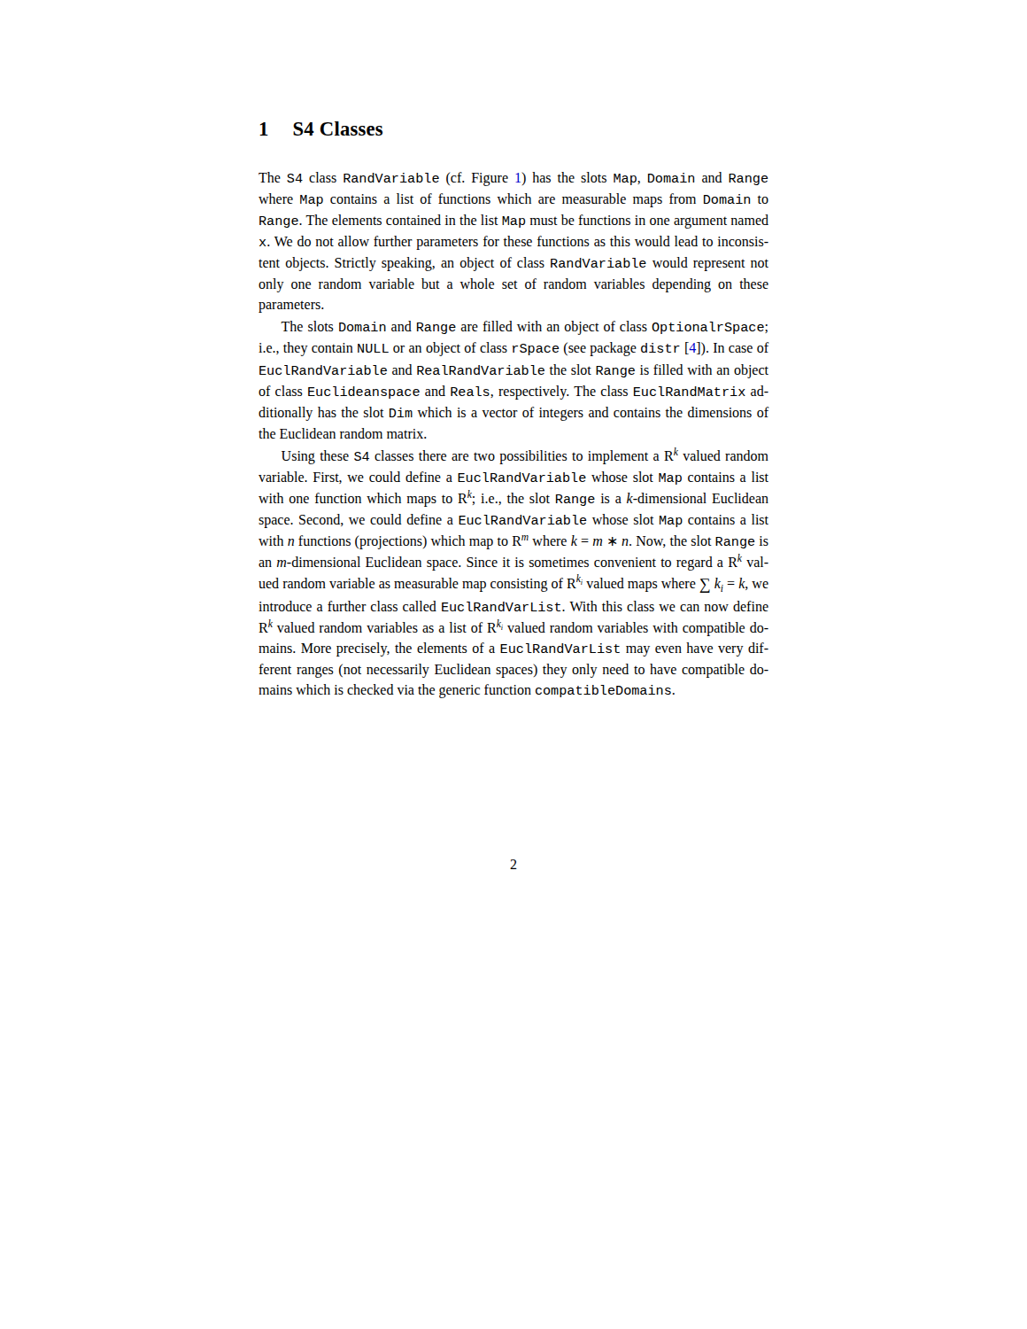1 S4 Classes
The S4 class RandVariable (cf. Figure 1) has the slots Map, Domain and Range where Map contains a list of functions which are measurable maps from Domain to Range. The elements contained in the list Map must be functions in one argument named x. We do not allow further parameters for these functions as this would lead to inconsistent objects. Strictly speaking, an object of class RandVariable would represent not only one random variable but a whole set of random variables depending on these parameters.
The slots Domain and Range are filled with an object of class OptionalrSpace; i.e., they contain NULL or an object of class rSpace (see package distr [4]). In case of EuclRandVariable and RealRandVariable the slot Range is filled with an object of class Euclideanspace and Reals, respectively. The class EuclRandMatrix additionally has the slot Dim which is a vector of integers and contains the dimensions of the Euclidean random matrix.
Using these S4 classes there are two possibilities to implement a Rk valued random variable. First, we could define a EuclRandVariable whose slot Map contains a list with one function which maps to Rk; i.e., the slot Range is a k-dimensional Euclidean space. Second, we could define a EuclRandVariable whose slot Map contains a list with n functions (projections) which map to Rm where k = m ∗ n. Now, the slot Range is an m-dimensional Euclidean space. Since it is sometimes convenient to regard a Rk valued random variable as measurable map consisting of Rki valued maps where ∑ ki = k, we introduce a further class called EuclRandVarList. With this class we can now define Rk valued random variables as a list of Rki valued random variables with compatible domains. More precisely, the elements of a EuclRandVarList may even have very different ranges (not necessarily Euclidean spaces) they only need to have compatible domains which is checked via the generic function compatibleDomains.
2